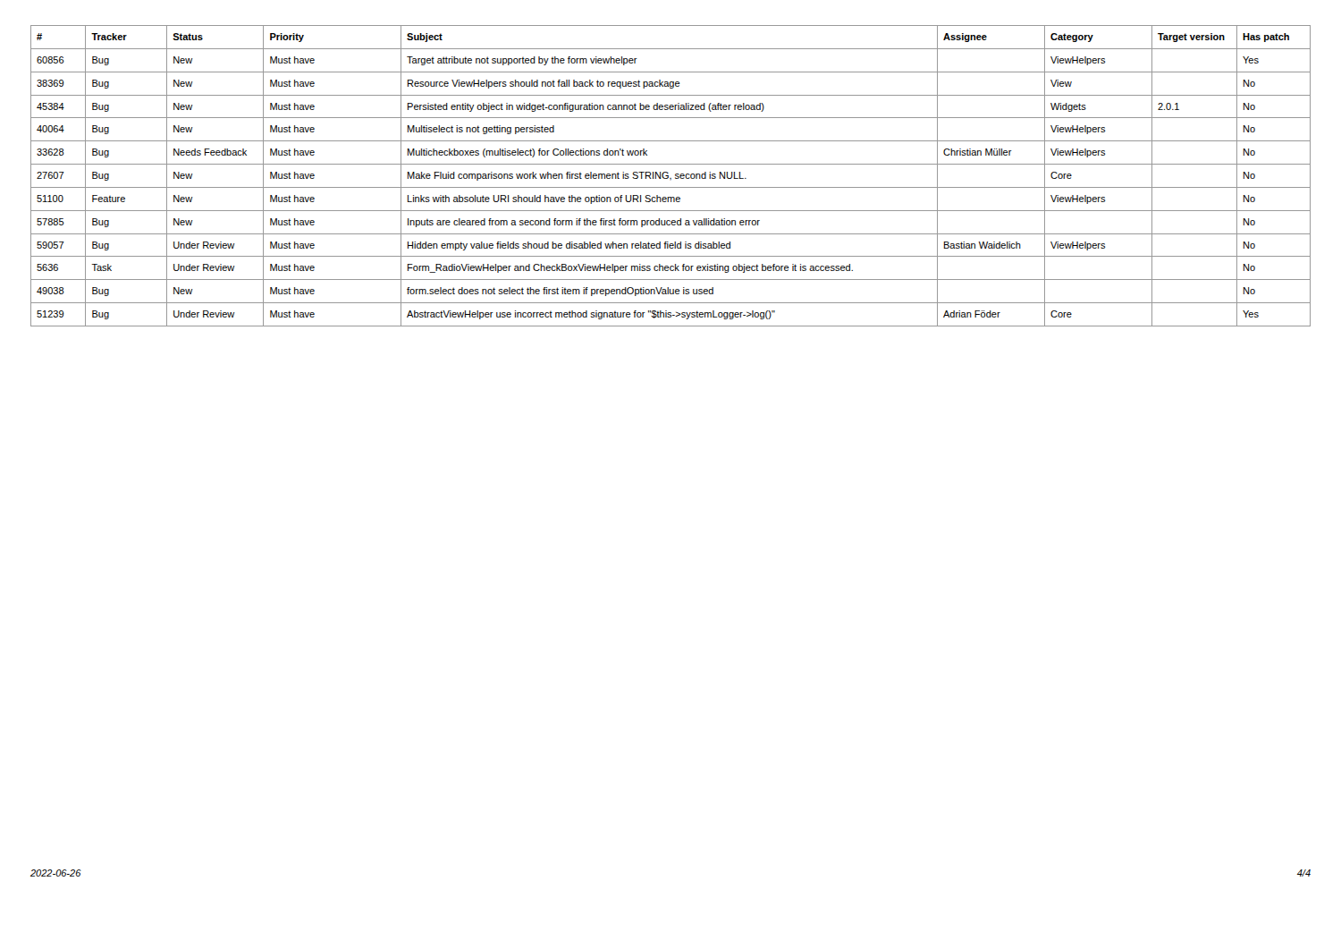| # | Tracker | Status | Priority | Subject | Assignee | Category | Target version | Has patch |
| --- | --- | --- | --- | --- | --- | --- | --- | --- |
| 60856 | Bug | New | Must have | Target attribute not supported by the form viewhelper | | ViewHelpers | | Yes |
| 38369 | Bug | New | Must have | Resource ViewHelpers should not fall back to request package | | View | | No |
| 45384 | Bug | New | Must have | Persisted entity object in widget-configuration cannot be deserialized (after reload) | | Widgets | 2.0.1 | No |
| 40064 | Bug | New | Must have | Multiselect is not getting persisted | | ViewHelpers | | No |
| 33628 | Bug | Needs Feedback | Must have | Multicheckboxes (multiselect) for Collections don't work | Christian Müller | ViewHelpers | | No |
| 27607 | Bug | New | Must have | Make Fluid comparisons work when first element is STRING, second is NULL. | | Core | | No |
| 51100 | Feature | New | Must have | Links with absolute URI should have the option of URI Scheme | | ViewHelpers | | No |
| 57885 | Bug | New | Must have | Inputs are cleared from a second form if the first form produced a vallidation error | | | | No |
| 59057 | Bug | Under Review | Must have | Hidden empty value fields shoud be disabled when related field is disabled | Bastian Waidelich | ViewHelpers | | No |
| 5636 | Task | Under Review | Must have | Form_RadioViewHelper and CheckBoxViewHelper miss check for existing object before it is accessed. | | | | No |
| 49038 | Bug | New | Must have | form.select does not select the first item if prependOptionValue is used | | | | No |
| 51239 | Bug | Under Review | Must have | AbstractViewHelper use incorrect method signature for "$this->systemLogger->log()" | Adrian Föder | Core | | Yes |
2022-06-26 4/4